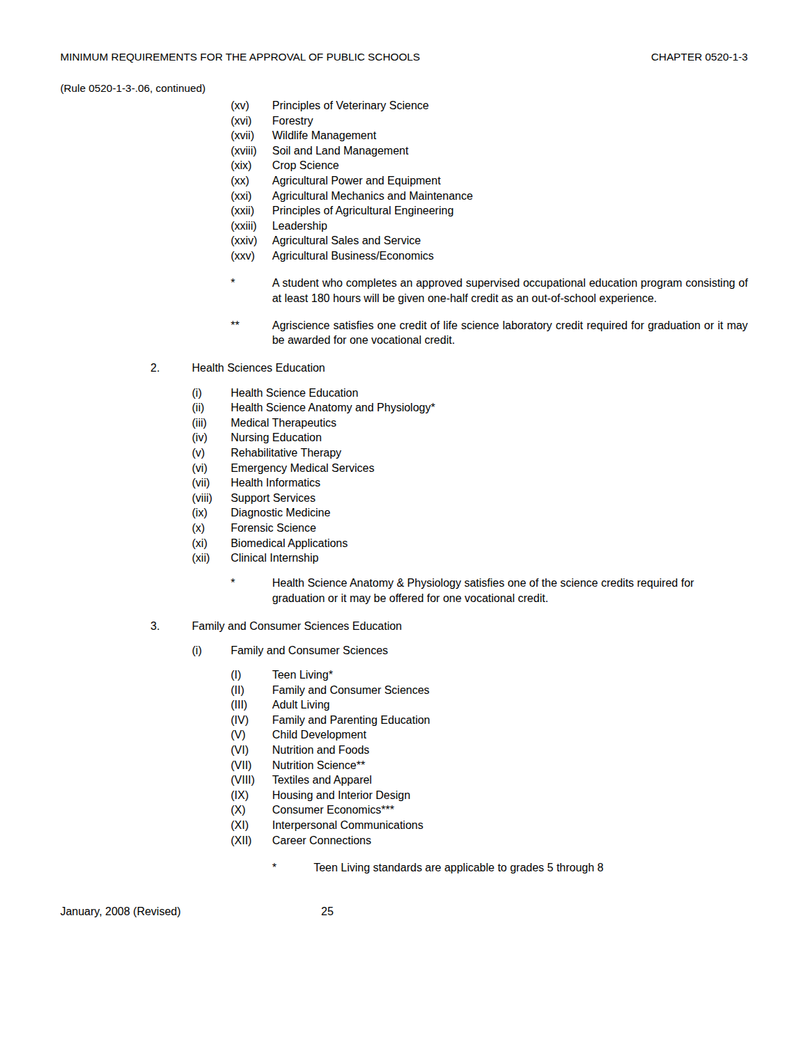MINIMUM REQUIREMENTS FOR THE APPROVAL OF PUBLIC SCHOOLS CHAPTER 0520-1-3
(Rule 0520-1-3-.06, continued)
(xv) Principles of Veterinary Science
(xvi) Forestry
(xvii) Wildlife Management
(xviii) Soil and Land Management
(xix) Crop Science
(xx) Agricultural Power and Equipment
(xxi) Agricultural Mechanics and Maintenance
(xxii) Principles of Agricultural Engineering
(xxiii) Leadership
(xxiv) Agricultural Sales and Service
(xxv) Agricultural Business/Economics
* A student who completes an approved supervised occupational education program consisting of at least 180 hours will be given one-half credit as an out-of-school experience.
** Agriscience satisfies one credit of life science laboratory credit required for graduation or it may be awarded for one vocational credit.
2. Health Sciences Education
(i) Health Science Education
(ii) Health Science Anatomy and Physiology*
(iii) Medical Therapeutics
(iv) Nursing Education
(v) Rehabilitative Therapy
(vi) Emergency Medical Services
(vii) Health Informatics
(viii) Support Services
(ix) Diagnostic Medicine
(x) Forensic Science
(xi) Biomedical Applications
(xii) Clinical Internship
* Health Science Anatomy & Physiology satisfies one of the science credits required for graduation or it may be offered for one vocational credit.
3. Family and Consumer Sciences Education
(i) Family and Consumer Sciences
(I) Teen Living*
(II) Family and Consumer Sciences
(III) Adult Living
(IV) Family and Parenting Education
(V) Child Development
(VI) Nutrition and Foods
(VII) Nutrition Science**
(VIII) Textiles and Apparel
(IX) Housing and Interior Design
(X) Consumer Economics***
(XI) Interpersonal Communications
(XII) Career Connections
* Teen Living standards are applicable to grades 5 through 8
January, 2008 (Revised) 25